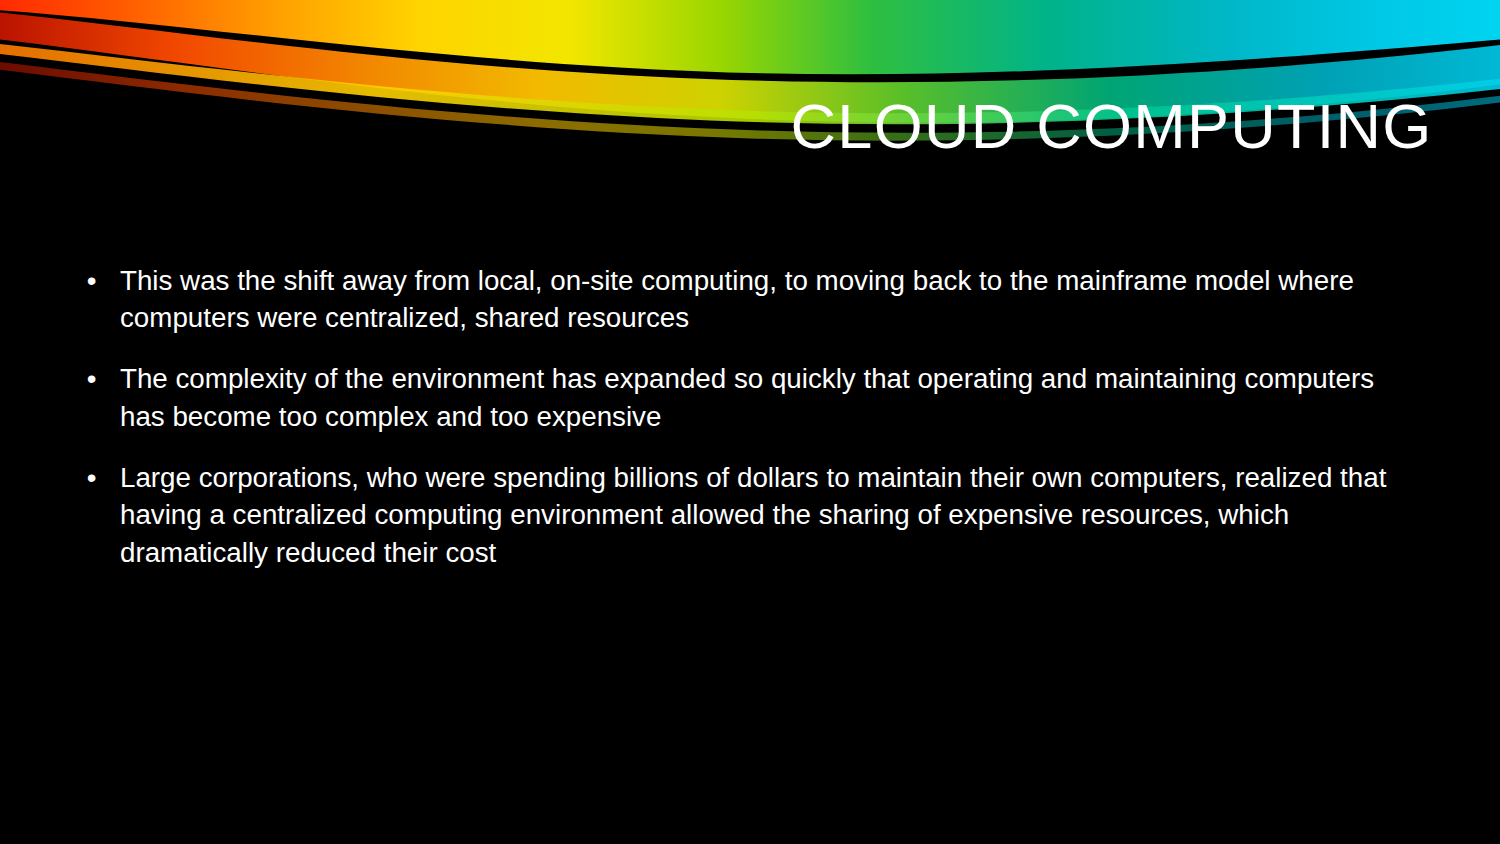Cloud Computing
This was the shift away from local, on-site computing, to moving back to the mainframe model where computers were centralized, shared resources
The complexity of the environment has expanded so quickly that operating and maintaining computers has become too complex and too expensive
Large corporations, who were spending billions of dollars to maintain their own computers, realized that having a centralized computing environment allowed the sharing of expensive resources, which dramatically reduced their cost